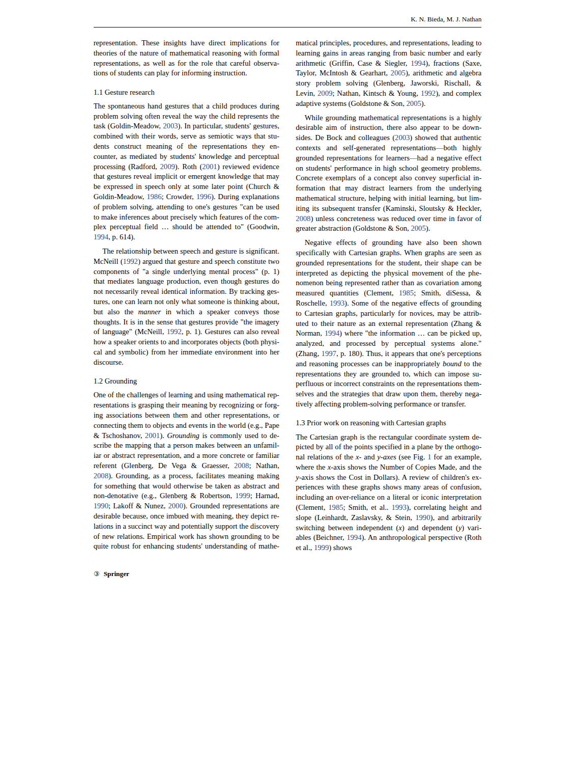K. N. Bieda, M. J. Nathan
representation. These insights have direct implications for theories of the nature of mathematical reasoning with formal representations, as well as for the role that careful observations of students can play for informing instruction.
1.1 Gesture research
The spontaneous hand gestures that a child produces during problem solving often reveal the way the child represents the task (Goldin-Meadow, 2003). In particular, students' gestures, combined with their words, serve as semiotic ways that students construct meaning of the representations they encounter, as mediated by students' knowledge and perceptual processing (Radford, 2009). Roth (2001) reviewed evidence that gestures reveal implicit or emergent knowledge that may be expressed in speech only at some later point (Church & Goldin-Meadow, 1986; Crowder, 1996). During explanations of problem solving, attending to one's gestures "can be used to make inferences about precisely which features of the complex perceptual field … should be attended to" (Goodwin, 1994, p. 614).
The relationship between speech and gesture is significant. McNeill (1992) argued that gesture and speech constitute two components of "a single underlying mental process" (p. 1) that mediates language production, even though gestures do not necessarily reveal identical information. By tracking gestures, one can learn not only what someone is thinking about, but also the manner in which a speaker conveys those thoughts. It is in the sense that gestures provide "the imagery of language" (McNeill, 1992, p. 1). Gestures can also reveal how a speaker orients to and incorporates objects (both physical and symbolic) from her immediate environment into her discourse.
1.2 Grounding
One of the challenges of learning and using mathematical representations is grasping their meaning by recognizing or forging associations between them and other representations, or connecting them to objects and events in the world (e.g., Pape & Tschoshanov, 2001). Grounding is commonly used to describe the mapping that a person makes between an unfamiliar or abstract representation, and a more concrete or familiar referent (Glenberg, De Vega & Graesser, 2008; Nathan, 2008). Grounding, as a process, facilitates meaning making for something that would otherwise be taken as abstract and non-denotative (e.g., Glenberg & Robertson, 1999; Harnad, 1990; Lakoff & Nunez, 2000). Grounded representations are desirable because, once imbued with meaning, they depict relations in a succinct way and potentially support the discovery of new relations. Empirical work has shown grounding to be quite robust for enhancing students' understanding of mathematical principles, procedures, and representations, leading to learning gains in areas ranging from basic number and early arithmetic (Griffin, Case & Siegler, 1994), fractions (Saxe, Taylor, McIntosh & Gearhart, 2005), arithmetic and algebra story problem solving (Glenberg, Jaworski, Rischall, & Levin, 2009; Nathan, Kintsch & Young, 1992), and complex adaptive systems (Goldstone & Son, 2005).
While grounding mathematical representations is a highly desirable aim of instruction, there also appear to be downsides. De Bock and colleagues (2003) showed that authentic contexts and self-generated representations—both highly grounded representations for learners—had a negative effect on students' performance in high school geometry problems. Concrete exemplars of a concept also convey superficial information that may distract learners from the underlying mathematical structure, helping with initial learning, but limiting its subsequent transfer (Kaminski, Sloutsky & Heckler, 2008) unless concreteness was reduced over time in favor of greater abstraction (Goldstone & Son, 2005).
Negative effects of grounding have also been shown specifically with Cartesian graphs. When graphs are seen as grounded representations for the student, their shape can be interpreted as depicting the physical movement of the phenomenon being represented rather than as covariation among measured quantities (Clement, 1985; Smith, diSessa, & Roschelle, 1993). Some of the negative effects of grounding to Cartesian graphs, particularly for novices, may be attributed to their nature as an external representation (Zhang & Norman, 1994) where "the information … can be picked up, analyzed, and processed by perceptual systems alone." (Zhang, 1997, p. 180). Thus, it appears that one's perceptions and reasoning processes can be inappropriately bound to the representations they are grounded to, which can impose superfluous or incorrect constraints on the representations themselves and the strategies that draw upon them, thereby negatively affecting problem-solving performance or transfer.
1.3 Prior work on reasoning with Cartesian graphs
The Cartesian graph is the rectangular coordinate system depicted by all of the points specified in a plane by the orthogonal relations of the x- and y-axes (see Fig. 1 for an example, where the x-axis shows the Number of Copies Made, and the y-axis shows the Cost in Dollars). A review of children's experiences with these graphs shows many areas of confusion, including an over-reliance on a literal or iconic interpretation (Clement, 1985; Smith, et al.. 1993), correlating height and slope (Leinhardt, Zaslavsky, & Stein, 1990), and arbitrarily switching between independent (x) and dependent (y) variables (Beichner, 1994). An anthropological perspective (Roth et al., 1999) shows
③ Springer